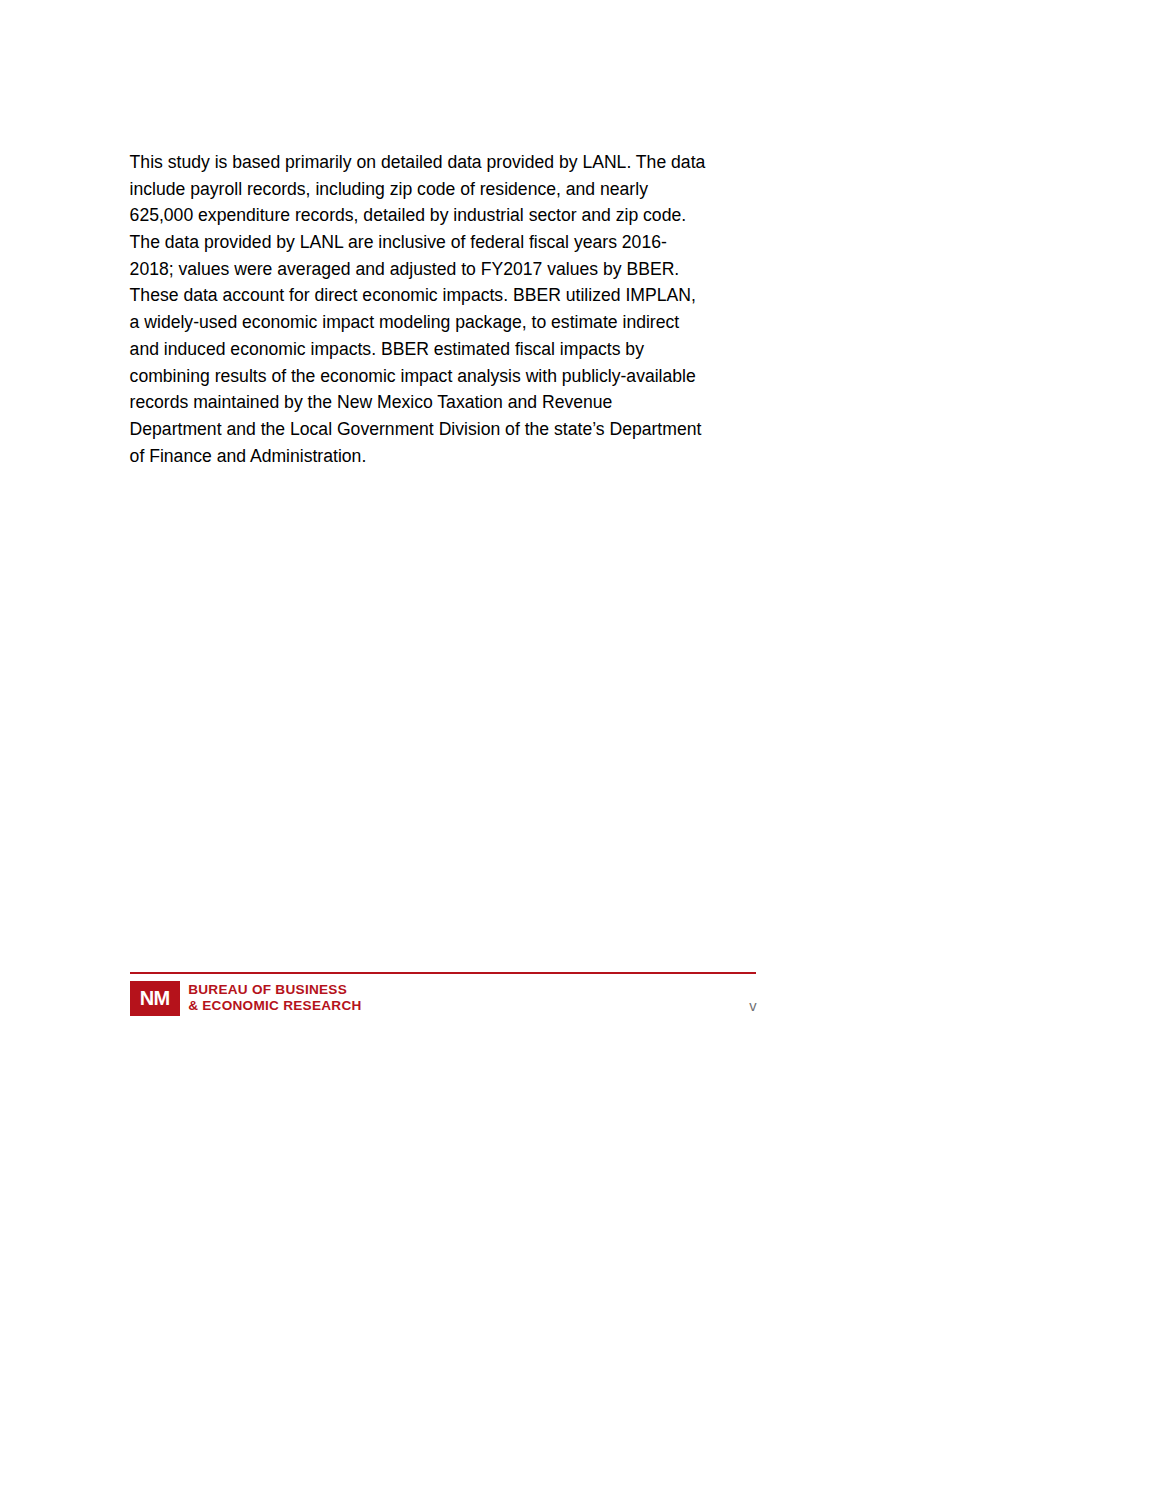This study is based primarily on detailed data provided by LANL. The data include payroll records, including zip code of residence, and nearly 625,000 expenditure records, detailed by industrial sector and zip code. The data provided by LANL are inclusive of federal fiscal years 2016-2018; values were averaged and adjusted to FY2017 values by BBER. These data account for direct economic impacts. BBER utilized IMPLAN, a widely-used economic impact modeling package, to estimate indirect and induced economic impacts. BBER estimated fiscal impacts by combining results of the economic impact analysis with publicly-available records maintained by the New Mexico Taxation and Revenue Department and the Local Government Division of the state’s Department of Finance and Administration.
NM
BUREAU OF BUSINESS
& ECONOMIC RESEARCH
v